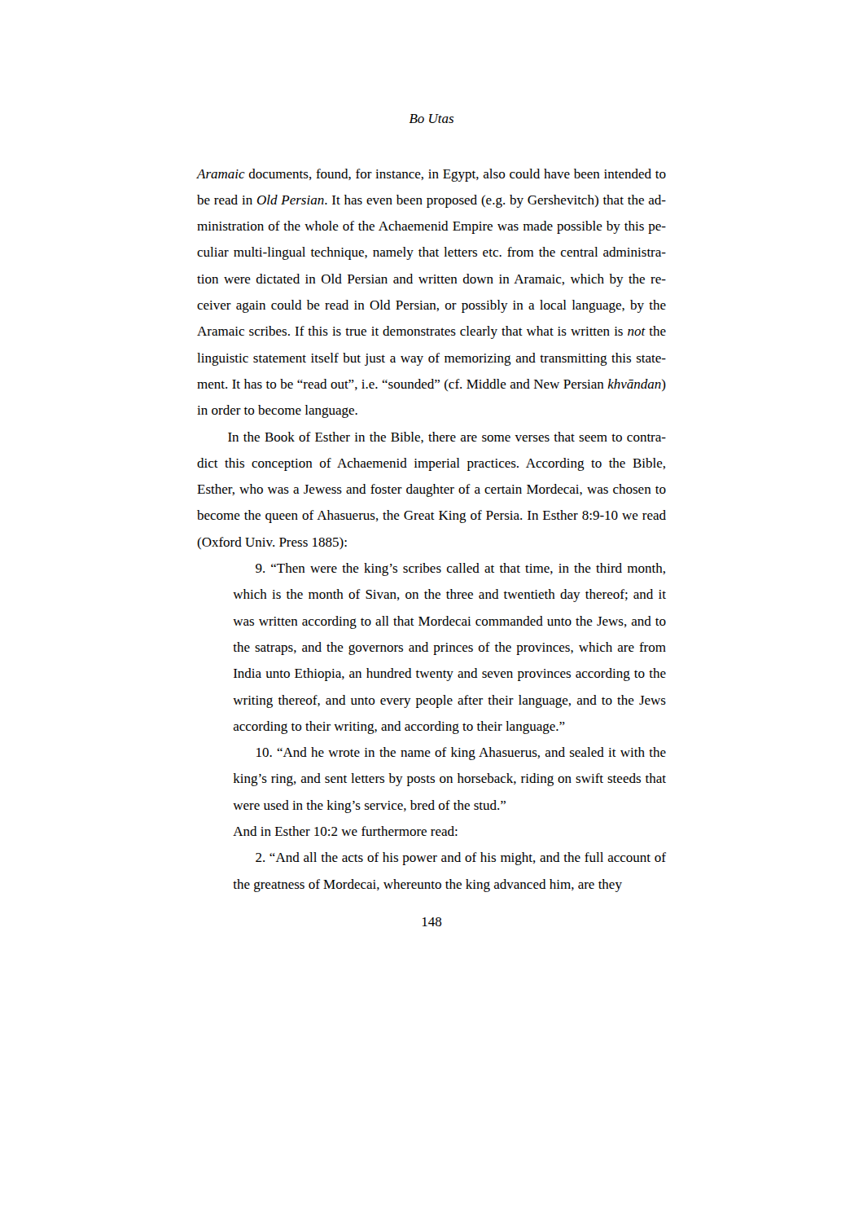Bo Utas
Aramaic documents, found, for instance, in Egypt, also could have been intended to be read in Old Persian. It has even been proposed (e.g. by Gershevitch) that the administration of the whole of the Achaemenid Empire was made possible by this peculiar multi-lingual technique, namely that letters etc. from the central administration were dictated in Old Persian and written down in Aramaic, which by the receiver again could be read in Old Persian, or possibly in a local language, by the Aramaic scribes. If this is true it demonstrates clearly that what is written is not the linguistic statement itself but just a way of memorizing and transmitting this statement. It has to be “read out”, i.e. “sounded” (cf. Middle and New Persian khvāndan) in order to become language.
In the Book of Esther in the Bible, there are some verses that seem to contradict this conception of Achaemenid imperial practices. According to the Bible, Esther, who was a Jewess and foster daughter of a certain Mordecai, was chosen to become the queen of Ahasuerus, the Great King of Persia. In Esther 8:9-10 we read (Oxford Univ. Press 1885):
9. “Then were the king’s scribes called at that time, in the third month, which is the month of Sivan, on the three and twentieth day thereof; and it was written according to all that Mordecai commanded unto the Jews, and to the satraps, and the governors and princes of the provinces, which are from India unto Ethiopia, an hundred twenty and seven provinces according to the writing thereof, and unto every people after their language, and to the Jews according to their writing, and according to their language.”
10. “And he wrote in the name of king Ahasuerus, and sealed it with the king’s ring, and sent letters by posts on horseback, riding on swift steeds that were used in the king’s service, bred of the stud.”
And in Esther 10:2 we furthermore read:
2. “And all the acts of his power and of his might, and the full account of the greatness of Mordecai, whereunto the king advanced him, are they
148